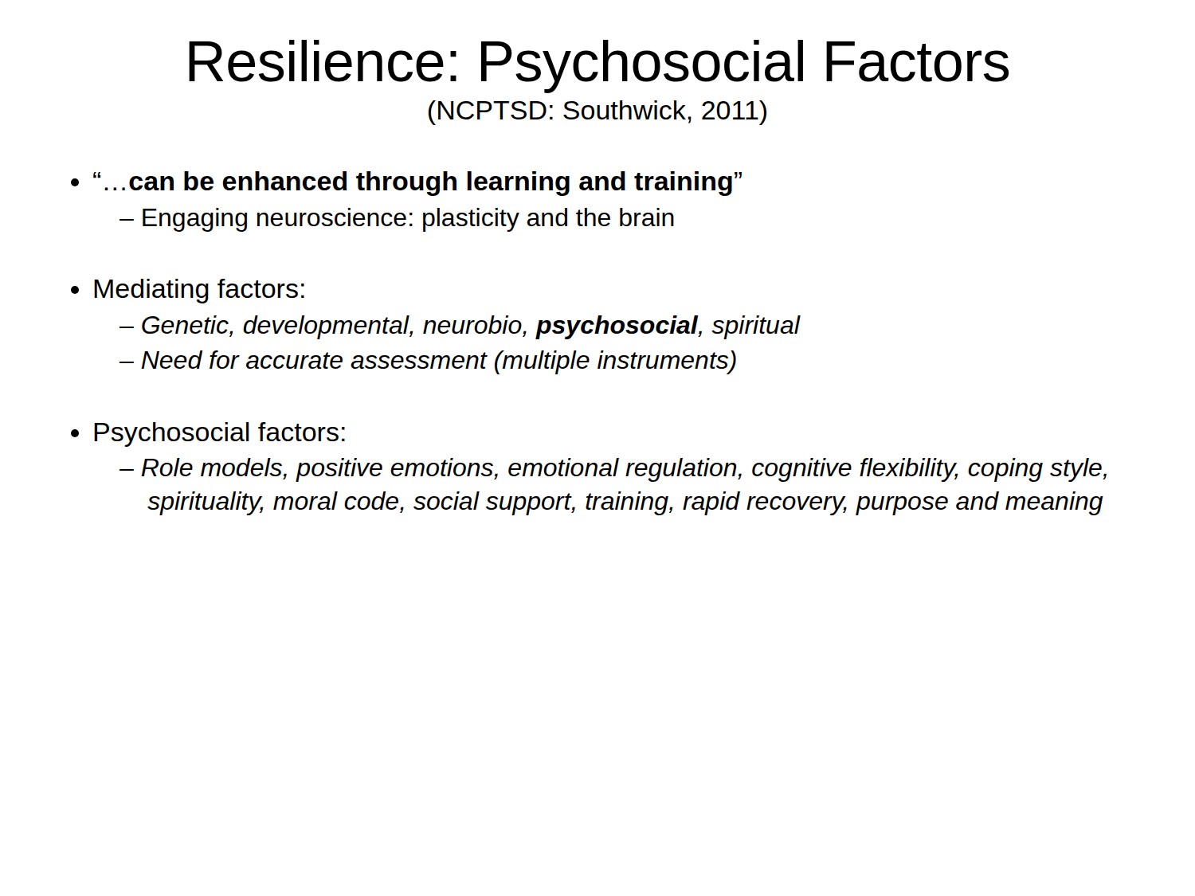Resilience: Psychosocial Factors
(NCPTSD: Southwick, 2011)
“…can be enhanced through learning and training”
Engaging neuroscience: plasticity and the brain
Mediating factors:
Genetic, developmental, neurobio, psychosocial, spiritual
Need for accurate assessment (multiple instruments)
Psychosocial factors:
Role models, positive emotions, emotional regulation, cognitive flexibility, coping style, spirituality, moral code, social support, training, rapid recovery, purpose and meaning